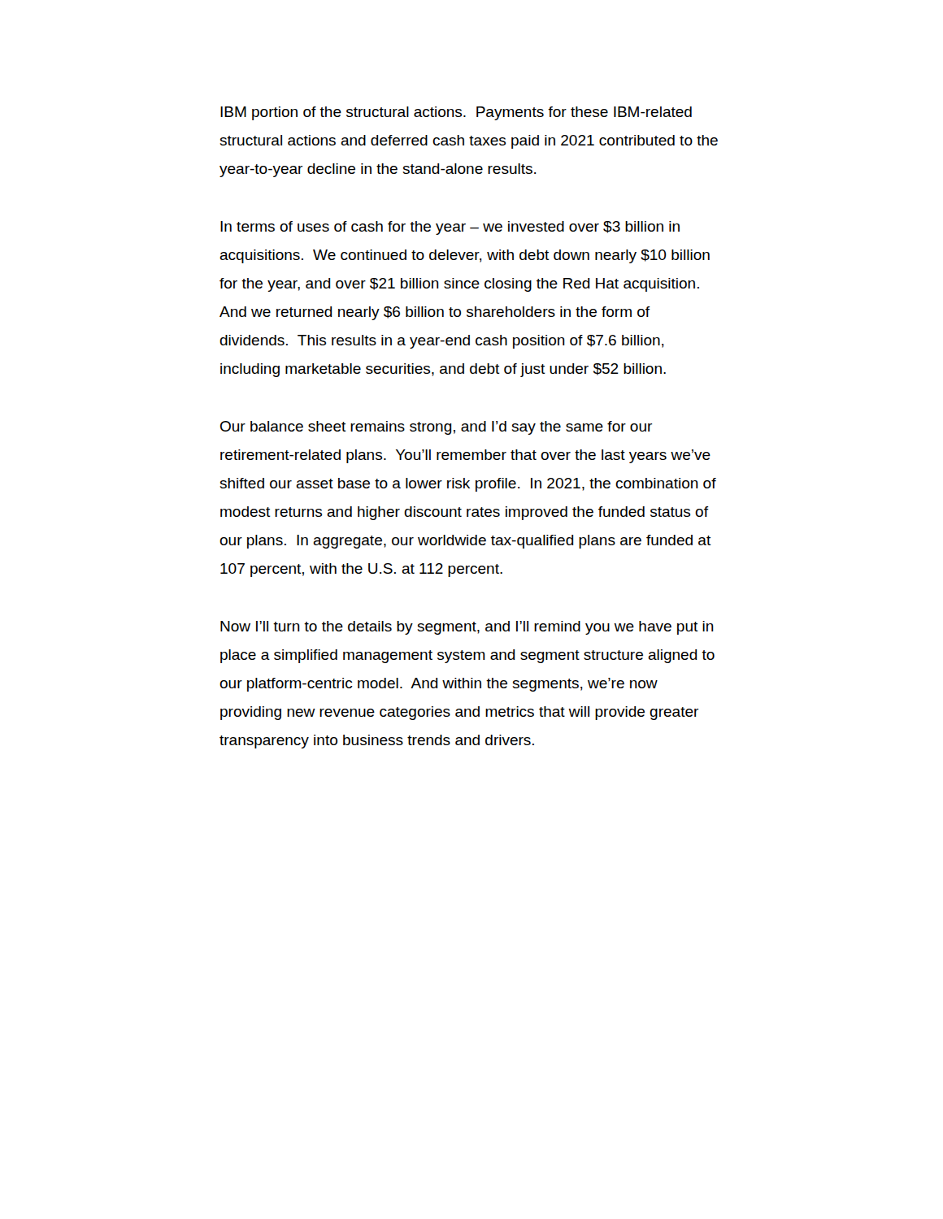IBM portion of the structural actions. Payments for these IBM-related structural actions and deferred cash taxes paid in 2021 contributed to the year-to-year decline in the stand-alone results.
In terms of uses of cash for the year – we invested over $3 billion in acquisitions. We continued to delever, with debt down nearly $10 billion for the year, and over $21 billion since closing the Red Hat acquisition. And we returned nearly $6 billion to shareholders in the form of dividends. This results in a year-end cash position of $7.6 billion, including marketable securities, and debt of just under $52 billion.
Our balance sheet remains strong, and I’d say the same for our retirement-related plans. You’ll remember that over the last years we’ve shifted our asset base to a lower risk profile. In 2021, the combination of modest returns and higher discount rates improved the funded status of our plans. In aggregate, our worldwide tax-qualified plans are funded at 107 percent, with the U.S. at 112 percent.
Now I’ll turn to the details by segment, and I’ll remind you we have put in place a simplified management system and segment structure aligned to our platform-centric model. And within the segments, we’re now providing new revenue categories and metrics that will provide greater transparency into business trends and drivers.